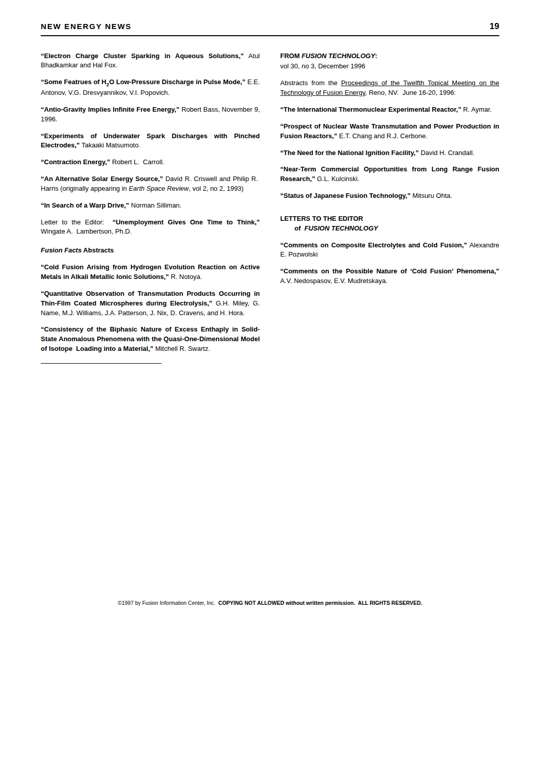NEW ENERGY NEWS 19
“Electron Charge Cluster Sparking in Aqueous Solutions,” Atul Bhadkamkar and Hal Fox.
“Some Featrues of H2O Low-Pressure Discharge in Pulse Mode,” E.E. Antonov, V.G. Dresvyannikov, V.I. Popovich.
“Antio-Gravity Implies Infinite Free Energy,” Robert Bass, November 9, 1996.
“Experiments of Underwater Spark Discharges with Pinched Electrodes,” Takaaki Matsumoto.
“Contraction Energy,” Robert L. Carroll.
“An Alternative Solar Energy Source,” David R. Criswell and Philip R. Harris (originally appearing in Earth Space Review, vol 2, no 2, 1993)
“In Search of a Warp Drive,” Norman Silliman.
Letter to the Editor: “Unemployment Gives One Time to Think,” Wingate A. Lambertson, Ph.D.
Fusion Facts Abstracts
“Cold Fusion Arising from Hydrogen Evolution Reaction on Active Metals in Alkali Metallic Ionic Solutions,” R. Notoya.
“Quantitative Observation of Transmutation Products Occurring in Thin-Film Coated Microspheres during Electrolysis,” G.H. Miley, G. Name, M.J. Williams, J.A. Patterson, J. Nix, D. Cravens, and H. Hora.
“Consistency of the Biphasic Nature of Excess Enthaply in Solid-State Anomalous Phenomena with the Quasi-One-Dimensional Model of Isotope Loading into a Material,” Mitchell R. Swartz.
FROM FUSION TECHNOLOGY:
vol 30, no 3, December 1996
Abstracts from the Proceedings of the Twelfth Topical Meeting on the Technology of Fusion Energy, Reno, NV. June 16-20, 1996:
“The International Thermonuclear Experimental Reactor,” R. Aymar.
“Prospect of Nuclear Waste Transmutation and Power Production in Fusion Reactors,” E.T. Chang and R.J. Cerbone.
“The Need for the National Ignition Facility,” David H. Crandall.
“Near-Term Commercial Opportunities from Long Range Fusion Research,” G.L. Kulcinski.
“Status of Japanese Fusion Technology,” Mitsuru Ohta.
LETTERS TO THE EDITORof FUSION TECHNOLOGY
“Comments on Composite Electrolytes and Cold Fusion,” Alexandre E. Pozwolski
“Comments on the Possible Nature of ‘Cold Fusion’ Phenomena,” A.V. Nedospasov, E.V. Mudretskaya.
©1997 by Fusion Information Center, Inc. COPYING NOT ALLOWED without written permission. ALL RIGHTS RESERVED.